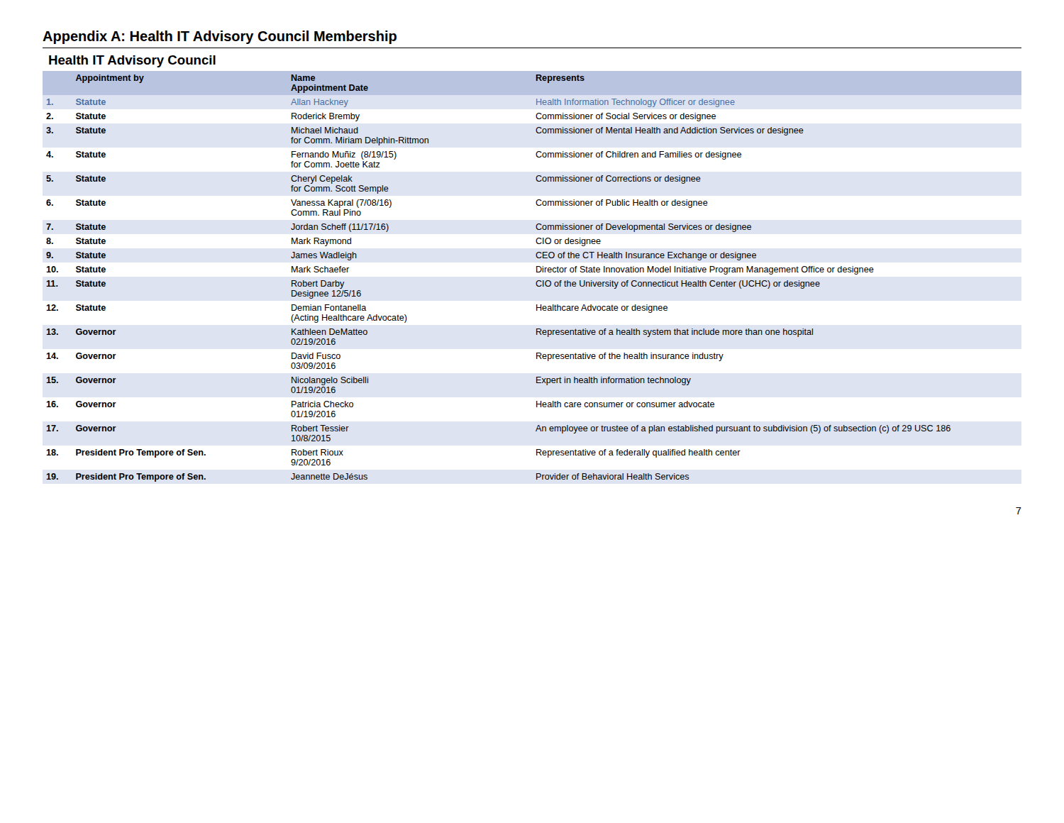Appendix A: Health IT Advisory Council Membership
Health IT Advisory Council
| | Appointment by | Name Appointment Date | Represents |
| --- | --- | --- | --- |
| 1. | Statute | Allan Hackney | Health Information Technology Officer or designee |
| 2. | Statute | Roderick Bremby | Commissioner of Social Services or designee |
| 3. | Statute | Michael Michaud for Comm. Miriam Delphin-Rittmon | Commissioner of Mental Health and Addiction Services or designee |
| 4. | Statute | Fernando Muñiz (8/19/15) for Comm. Joette Katz | Commissioner of Children and Families or designee |
| 5. | Statute | Cheryl Cepelak for Comm. Scott Semple | Commissioner of Corrections or designee |
| 6. | Statute | Vanessa Kapral (7/08/16) Comm. Raul Pino | Commissioner of Public Health or designee |
| 7. | Statute | Jordan Scheff (11/17/16) | Commissioner of Developmental Services or designee |
| 8. | Statute | Mark Raymond | CIO or designee |
| 9. | Statute | James Wadleigh | CEO of the CT Health Insurance Exchange or designee |
| 10. | Statute | Mark Schaefer | Director of State Innovation Model Initiative Program Management Office or designee |
| 11. | Statute | Robert Darby Designee 12/5/16 | CIO of the University of Connecticut Health Center (UCHC) or designee |
| 12. | Statute | Demian Fontanella (Acting Healthcare Advocate) | Healthcare Advocate or designee |
| 13. | Governor | Kathleen DeMatteo 02/19/2016 | Representative of a health system that include more than one hospital |
| 14. | Governor | David Fusco 03/09/2016 | Representative of the health insurance industry |
| 15. | Governor | Nicolangelo Scibelli 01/19/2016 | Expert in health information technology |
| 16. | Governor | Patricia Checko 01/19/2016 | Health care consumer or consumer advocate |
| 17. | Governor | Robert Tessier 10/8/2015 | An employee or trustee of a plan established pursuant to subdivision (5) of subsection (c) of 29 USC 186 |
| 18. | President Pro Tempore of Sen. | Robert Rioux 9/20/2016 | Representative of a federally qualified health center |
| 19. | President Pro Tempore of Sen. | Jeannette DeJésus | Provider of Behavioral Health Services |
7